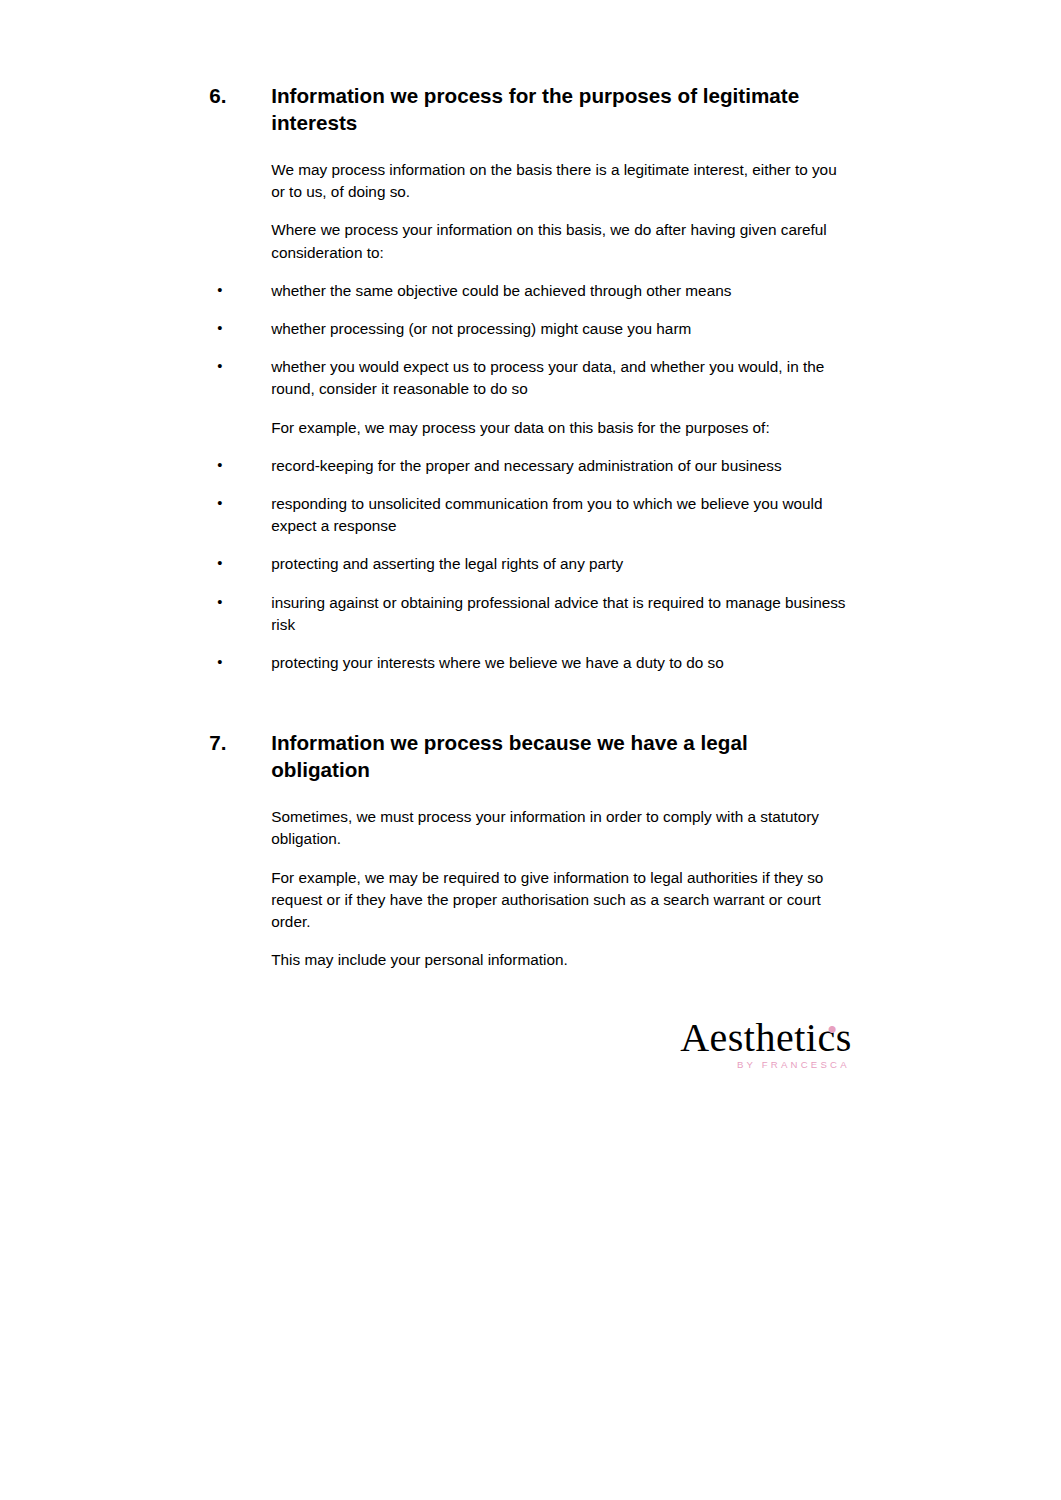6. Information we process for the purposes of legitimate interests
We may process information on the basis there is a legitimate interest, either to you or to us, of doing so.
Where we process your information on this basis, we do after having given careful consideration to:
whether the same objective could be achieved through other means
whether processing (or not processing) might cause you harm
whether you would expect us to process your data, and whether you would, in the round, consider it reasonable to do so
For example, we may process your data on this basis for the purposes of:
record-keeping for the proper and necessary administration of our business
responding to unsolicited communication from you to which we believe you would expect a response
protecting and asserting the legal rights of any party
insuring against or obtaining professional advice that is required to manage business risk
protecting your interests where we believe we have a duty to do so
7. Information we process because we have a legal obligation
Sometimes, we must process your information in order to comply with a statutory obligation.
For example, we may be required to give information to legal authorities if they so request or if they have the proper authorisation such as a search warrant or court order.
This may include your personal information.
Aesthetics•
BY FRANCESCA